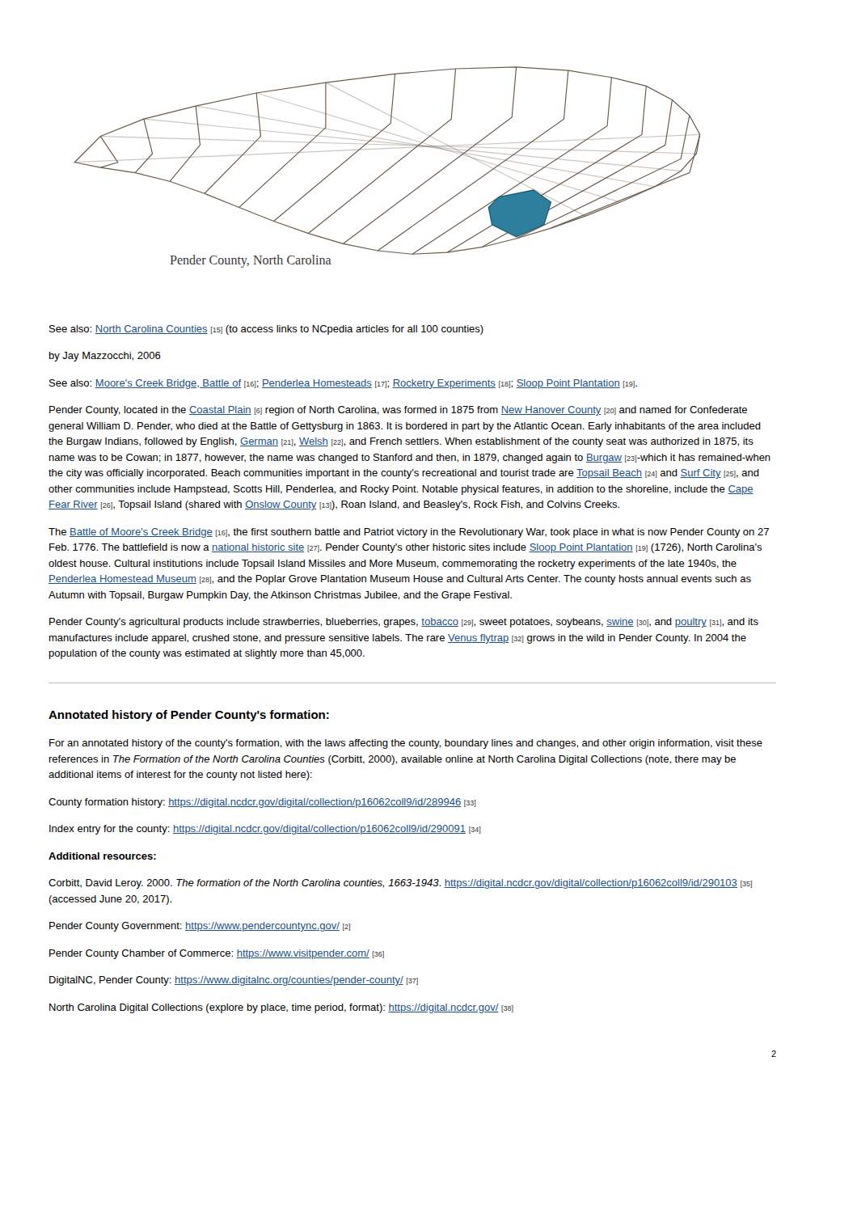Pender County, North Carolina
See also: North Carolina Counties [15] (to access links to NCpedia articles for all 100 counties)
by Jay Mazzocchi, 2006
See also: Moore's Creek Bridge, Battle of [16]; Penderlea Homesteads [17]; Rocketry Experiments [18]; Sloop Point Plantation [19].
Pender County, located in the Coastal Plain [6] region of North Carolina, was formed in 1875 from New Hanover County [20] and named for Confederate general William D. Pender, who died at the Battle of Gettysburg in 1863. It is bordered in part by the Atlantic Ocean. Early inhabitants of the area included the Burgaw Indians, followed by English, German [21], Welsh [22], and French settlers. When establishment of the county seat was authorized in 1875, its name was to be Cowan; in 1877, however, the name was changed to Stanford and then, in 1879, changed again to Burgaw [23]-which it has remained-when the city was officially incorporated. Beach communities important in the county's recreational and tourist trade are Topsail Beach [24] and Surf City [25], and other communities include Hampstead, Scotts Hill, Penderlea, and Rocky Point. Notable physical features, in addition to the shoreline, include the Cape Fear River [26], Topsail Island (shared with Onslow County [13]), Roan Island, and Beasley's, Rock Fish, and Colvins Creeks.
The Battle of Moore's Creek Bridge [16], the first southern battle and Patriot victory in the Revolutionary War, took place in what is now Pender County on 27 Feb. 1776. The battlefield is now a national historic site [27]. Pender County's other historic sites include Sloop Point Plantation [19] (1726), North Carolina's oldest house. Cultural institutions include Topsail Island Missiles and More Museum, commemorating the rocketry experiments of the late 1940s, the Penderlea Homestead Museum [28], and the Poplar Grove Plantation Museum House and Cultural Arts Center. The county hosts annual events such as Autumn with Topsail, Burgaw Pumpkin Day, the Atkinson Christmas Jubilee, and the Grape Festival.
Pender County's agricultural products include strawberries, blueberries, grapes, tobacco [29], sweet potatoes, soybeans, swine [30], and poultry [31], and its manufactures include apparel, crushed stone, and pressure sensitive labels. The rare Venus flytrap [32] grows in the wild in Pender County. In 2004 the population of the county was estimated at slightly more than 45,000.
Annotated history of Pender County's formation:
For an annotated history of the county's formation, with the laws affecting the county, boundary lines and changes, and other origin information, visit these references in The Formation of the North Carolina Counties (Corbitt, 2000), available online at North Carolina Digital Collections (note, there may be additional items of interest for the county not listed here):
County formation history: https://digital.ncdcr.gov/digital/collection/p16062coll9/id/289946 [33]
Index entry for the county: https://digital.ncdcr.gov/digital/collection/p16062coll9/id/290091 [34]
Additional resources:
Corbitt, David Leroy. 2000. The formation of the North Carolina counties, 1663-1943. https://digital.ncdcr.gov/digital/collection/p16062coll9/id/290103 [35] (accessed June 20, 2017).
Pender County Government: https://www.pendercountync.gov/ [2]
Pender County Chamber of Commerce: https://www.visitpender.com/ [36]
DigitalNC, Pender County: https://www.digitalnc.org/counties/pender-county/ [37]
North Carolina Digital Collections (explore by place, time period, format): https://digital.ncdcr.gov/ [38]
2